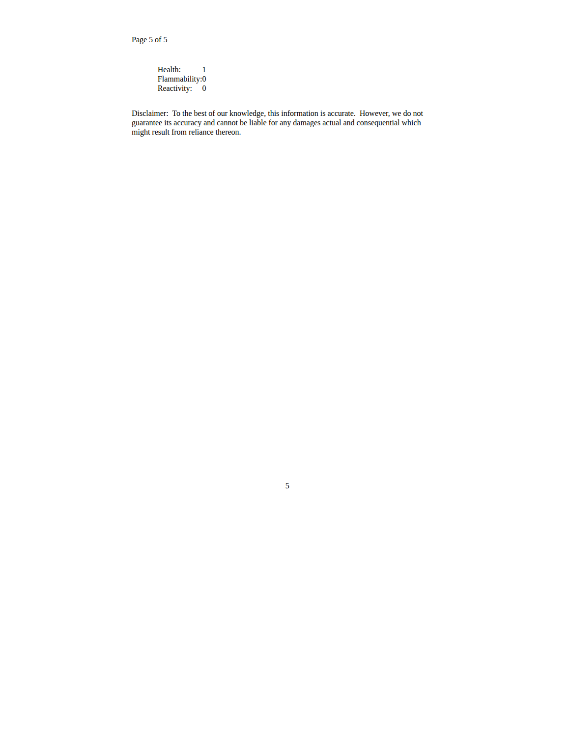Page 5 of 5
| Health: | 1 |
| Flammability: | 0 |
| Reactivity: | 0 |
Disclaimer: To the best of our knowledge, this information is accurate. However, we do not guarantee its accuracy and cannot be liable for any damages actual and consequential which might result from reliance thereon.
5